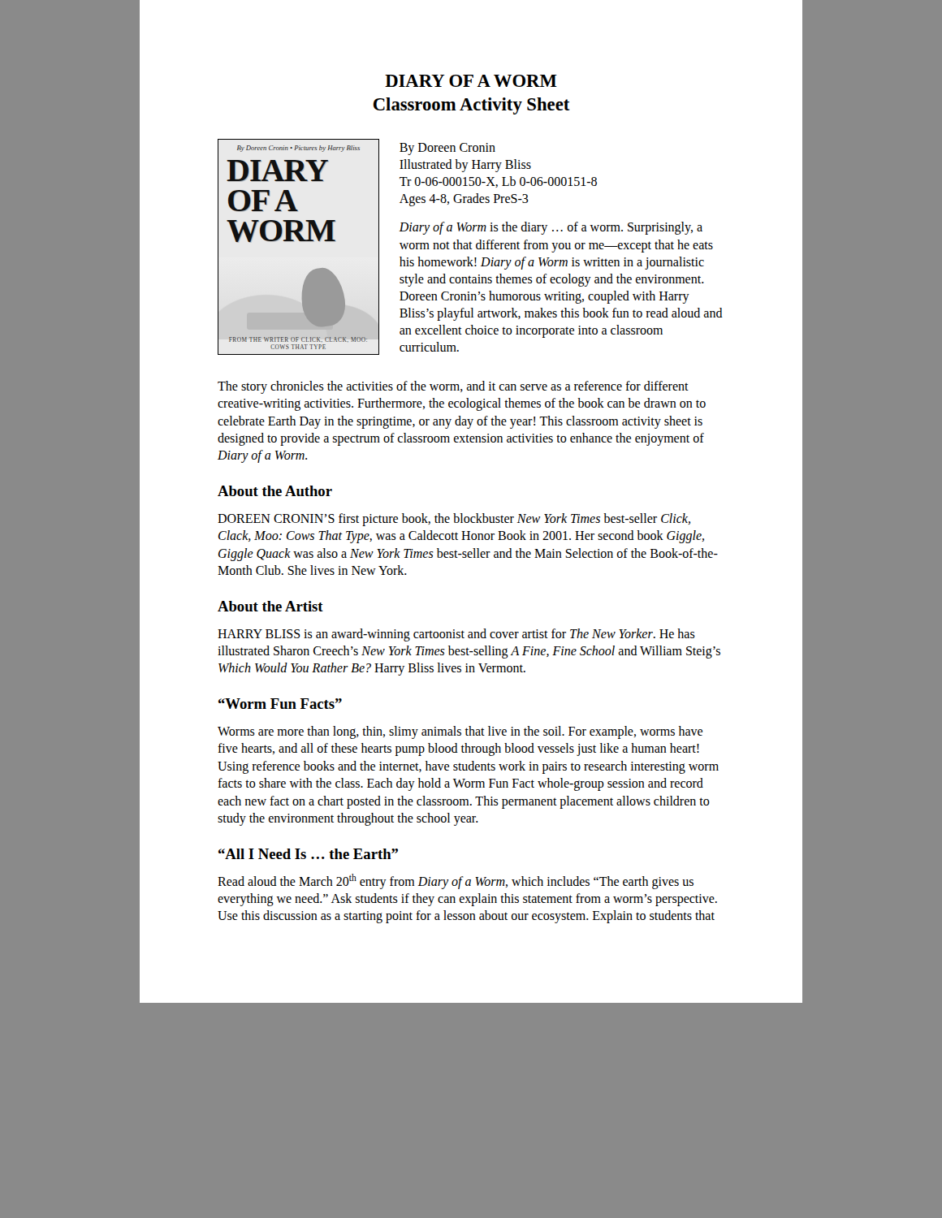DIARY OF A WORM
Classroom Activity Sheet
By Doreen Cronin • Pictures by Harry Bliss
DIARY
OF A
WORM
FROM THE WRITER OF CLICK, CLACK, MOO: COWS THAT TYPE
By Doreen Cronin
Illustrated by Harry Bliss
Tr 0-06-000150-X, Lb 0‑06-000151-8
Ages 4-8, Grades PreS-3
Diary of a Worm is the diary … of a worm. Surprisingly, a worm not that different from you or me—except that he eats his homework! Diary of a Worm is written in a journalistic style and contains themes of ecology and the environment. Doreen Cronin’s humorous writing, coupled with Harry Bliss’s playful artwork, makes this book fun to read aloud and an excellent choice to incorporate into a classroom curriculum.
The story chronicles the activities of the worm, and it can serve as a reference for different creative‑writing activities. Furthermore, the ecological themes of the book can be drawn on to celebrate Earth Day in the springtime, or any day of the year! This classroom activity sheet is designed to provide a spectrum of classroom extension activities to enhance the enjoyment of Diary of a Worm.
About the Author
DOREEN CRONIN’S first picture book, the blockbuster New York Times best-seller Click, Clack, Moo: Cows That Type, was a Caldecott Honor Book in 2001. Her second book Giggle, Giggle Quack was also a New York Times best-seller and the Main Selection of the Book-of-the-Month Club. She lives in New York.
About the Artist
HARRY BLISS is an award-winning cartoonist and cover artist for The New Yorker. He has illustrated Sharon Creech’s New York Times best-selling A Fine, Fine School and William Steig’s Which Would You Rather Be? Harry Bliss lives in Vermont.
“Worm Fun Facts”
Worms are more than long, thin, slimy animals that live in the soil. For example, worms have five hearts, and all of these hearts pump blood through blood vessels just like a human heart! Using reference books and the internet, have students work in pairs to research interesting worm facts to share with the class. Each day hold a Worm Fun Fact whole‑group session and record each new fact on a chart posted in the classroom. This permanent placement allows children to study the environment throughout the school year.
“All I Need Is … the Earth”
Read aloud the March 20th entry from Diary of a Worm, which includes “The earth gives us everything we need.” Ask students if they can explain this statement from a worm’s perspective. Use this discussion as a starting point for a lesson about our ecosystem. Explain to students that